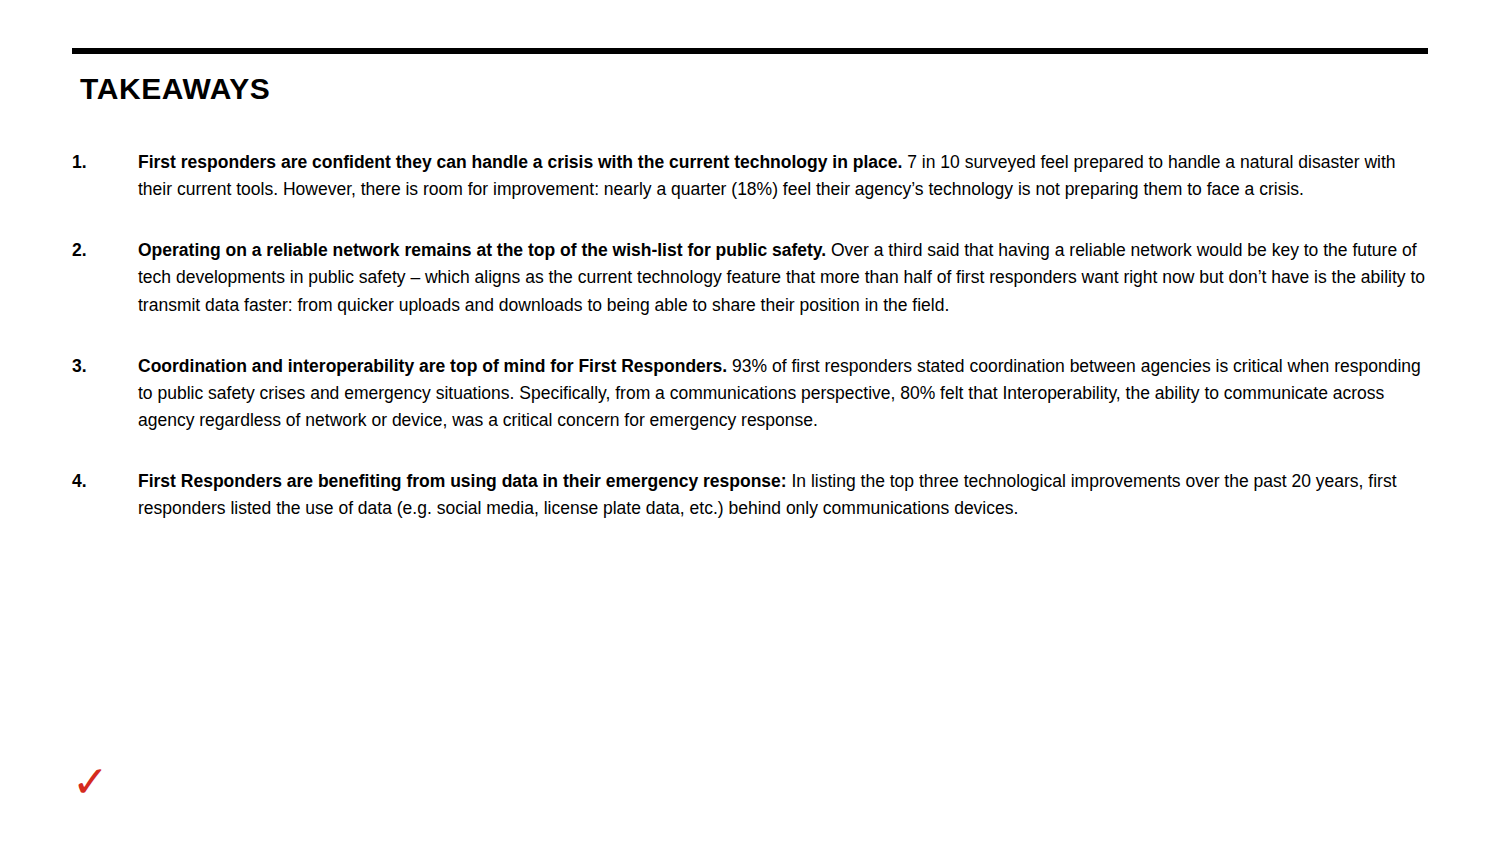TAKEAWAYS
First responders are confident they can handle a crisis with the current technology in place. 7 in 10 surveyed feel prepared to handle a natural disaster with their current tools. However, there is room for improvement: nearly a quarter (18%) feel their agency’s technology is not preparing them to face a crisis.
Operating on a reliable network remains at the top of the wish-list for public safety. Over a third said that having a reliable network would be key to the future of tech developments in public safety – which aligns as the current technology feature that more than half of first responders want right now but don’t have is the ability to transmit data faster: from quicker uploads and downloads to being able to share their position in the field.
Coordination and interoperability are top of mind for First Responders. 93% of first responders stated coordination between agencies is critical when responding to public safety crises and emergency situations. Specifically, from a communications perspective, 80% felt that Interoperability, the ability to communicate across agency regardless of network or device, was a critical concern for emergency response.
First Responders are benefiting from using data in their emergency response: In listing the top three technological improvements over the past 20 years, first responders listed the use of data (e.g. social media, license plate data, etc.) behind only communications devices.
✓